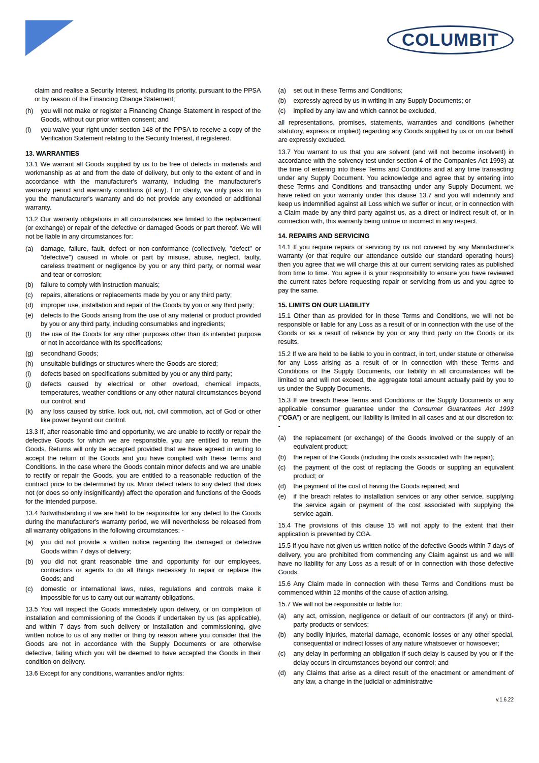COLUMBIT
claim and realise a Security Interest, including its priority, pursuant to the PPSA or by reason of the Financing Change Statement;
(h) you will not make or register a Financing Change Statement in respect of the Goods, without our prior written consent; and
(i) you waive your right under section 148 of the PPSA to receive a copy of the Verification Statement relating to the Security Interest, if registered.
13. WARRANTIES
13.1 We warrant all Goods supplied by us to be free of defects in materials and workmanship as at and from the date of delivery, but only to the extent of and in accordance with the manufacturer's warranty, including the manufacturer's warranty period and warranty conditions (if any). For clarity, we only pass on to you the manufacturer's warranty and do not provide any extended or additional warranty.
13.2 Our warranty obligations in all circumstances are limited to the replacement (or exchange) or repair of the defective or damaged Goods or part thereof. We will not be liable in any circumstances for:
(a) damage, failure, fault, defect or non-conformance (collectively, "defect" or "defective") caused in whole or part by misuse, abuse, neglect, faulty, careless treatment or negligence by you or any third party, or normal wear and tear or corrosion;
(b) failure to comply with instruction manuals;
(c) repairs, alterations or replacements made by you or any third party;
(d) improper use, installation and repair of the Goods by you or any third party;
(e) defects to the Goods arising from the use of any material or product provided by you or any third party, including consumables and ingredients;
(f) the use of the Goods for any other purposes other than its intended purpose or not in accordance with its specifications;
(g) secondhand Goods;
(h) unsuitable buildings or structures where the Goods are stored;
(i) defects based on specifications submitted by you or any third party;
(j) defects caused by electrical or other overload, chemical impacts, temperatures, weather conditions or any other natural circumstances beyond our control; and
(k) any loss caused by strike, lock out, riot, civil commotion, act of God or other like power beyond our control.
13.3 If, after reasonable time and opportunity, we are unable to rectify or repair the defective Goods for which we are responsible, you are entitled to return the Goods. Returns will only be accepted provided that we have agreed in writing to accept the return of the Goods and you have complied with these Terms and Conditions. In the case where the Goods contain minor defects and we are unable to rectify or repair the Goods, you are entitled to a reasonable reduction of the contract price to be determined by us. Minor defect refers to any defect that does not (or does so only insignificantly) affect the operation and functions of the Goods for the intended purpose.
13.4 Notwithstanding if we are held to be responsible for any defect to the Goods during the manufacturer's warranty period, we will nevertheless be released from all warranty obligations in the following circumstances: -
(a) you did not provide a written notice regarding the damaged or defective Goods within 7 days of delivery;
(b) you did not grant reasonable time and opportunity for our employees, contractors or agents to do all things necessary to repair or replace the Goods; and
(c) domestic or international laws, rules, regulations and controls make it impossible for us to carry out our warranty obligations.
13.5 You will inspect the Goods immediately upon delivery, or on completion of installation and commissioning of the Goods if undertaken by us (as applicable), and within 7 days from such delivery or installation and commissioning, give written notice to us of any matter or thing by reason where you consider that the Goods are not in accordance with the Supply Documents or are otherwise defective, failing which you will be deemed to have accepted the Goods in their condition on delivery.
13.6 Except for any conditions, warranties and/or rights:
(a) set out in these Terms and Conditions;
(b) expressly agreed by us in writing in any Supply Documents; or
(c) implied by any law and which cannot be excluded,
all representations, promises, statements, warranties and conditions (whether statutory, express or implied) regarding any Goods supplied by us or on our behalf are expressly excluded.
13.7 You warrant to us that you are solvent (and will not become insolvent) in accordance with the solvency test under section 4 of the Companies Act 1993) at the time of entering into these Terms and Conditions and at any time transacting under any Supply Document. You acknowledge and agree that by entering into these Terms and Conditions and transacting under any Supply Document, we have relied on your warranty under this clause 13.7 and you will indemnify and keep us indemnified against all Loss which we suffer or incur, or in connection with a Claim made by any third party against us, as a direct or indirect result of, or in connection with, this warranty being untrue or incorrect in any respect.
14. REPAIRS AND SERVICING
14.1 If you require repairs or servicing by us not covered by any Manufacturer's warranty (or that require our attendance outside our standard operating hours) then you agree that we will charge this at our current servicing rates as published from time to time. You agree it is your responsibility to ensure you have reviewed the current rates before requesting repair or servicing from us and you agree to pay the same.
15. LIMITS ON OUR LIABILITY
15.1 Other than as provided for in these Terms and Conditions, we will not be responsible or liable for any Loss as a result of or in connection with the use of the Goods or as a result of reliance by you or any third party on the Goods or its results.
15.2 If we are held to be liable to you in contract, in tort, under statute or otherwise for any Loss arising as a result of or in connection with these Terms and Conditions or the Supply Documents, our liability in all circumstances will be limited to and will not exceed, the aggregate total amount actually paid by you to us under the Supply Documents.
15.3 If we breach these Terms and Conditions or the Supply Documents or any applicable consumer guarantee under the Consumer Guarantees Act 1993 ("CGA") or are negligent, our liability is limited in all cases and at our discretion to: -
(a) the replacement (or exchange) of the Goods involved or the supply of an equivalent product;
(b) the repair of the Goods (including the costs associated with the repair);
(c) the payment of the cost of replacing the Goods or suppling an equivalent product; or
(d) the payment of the cost of having the Goods repaired; and
(e) if the breach relates to installation services or any other service, supplying the service again or payment of the cost associated with supplying the service again.
15.4 The provisions of this clause 15 will not apply to the extent that their application is prevented by CGA.
15.5 If you have not given us written notice of the defective Goods within 7 days of delivery, you are prohibited from commencing any Claim against us and we will have no liability for any Loss as a result of or in connection with those defective Goods.
15.6 Any Claim made in connection with these Terms and Conditions must be commenced within 12 months of the cause of action arising.
15.7 We will not be responsible or liable for:
(a) any act, omission, negligence or default of our contractors (if any) or third-party products or services;
(b) any bodily injuries, material damage, economic losses or any other special, consequential or indirect losses of any nature whatsoever or howsoever;
(c) any delay in performing an obligation if such delay is caused by you or if the delay occurs in circumstances beyond our control; and
(d) any Claims that arise as a direct result of the enactment or amendment of any law, a change in the judicial or administrative
v.1.6.22